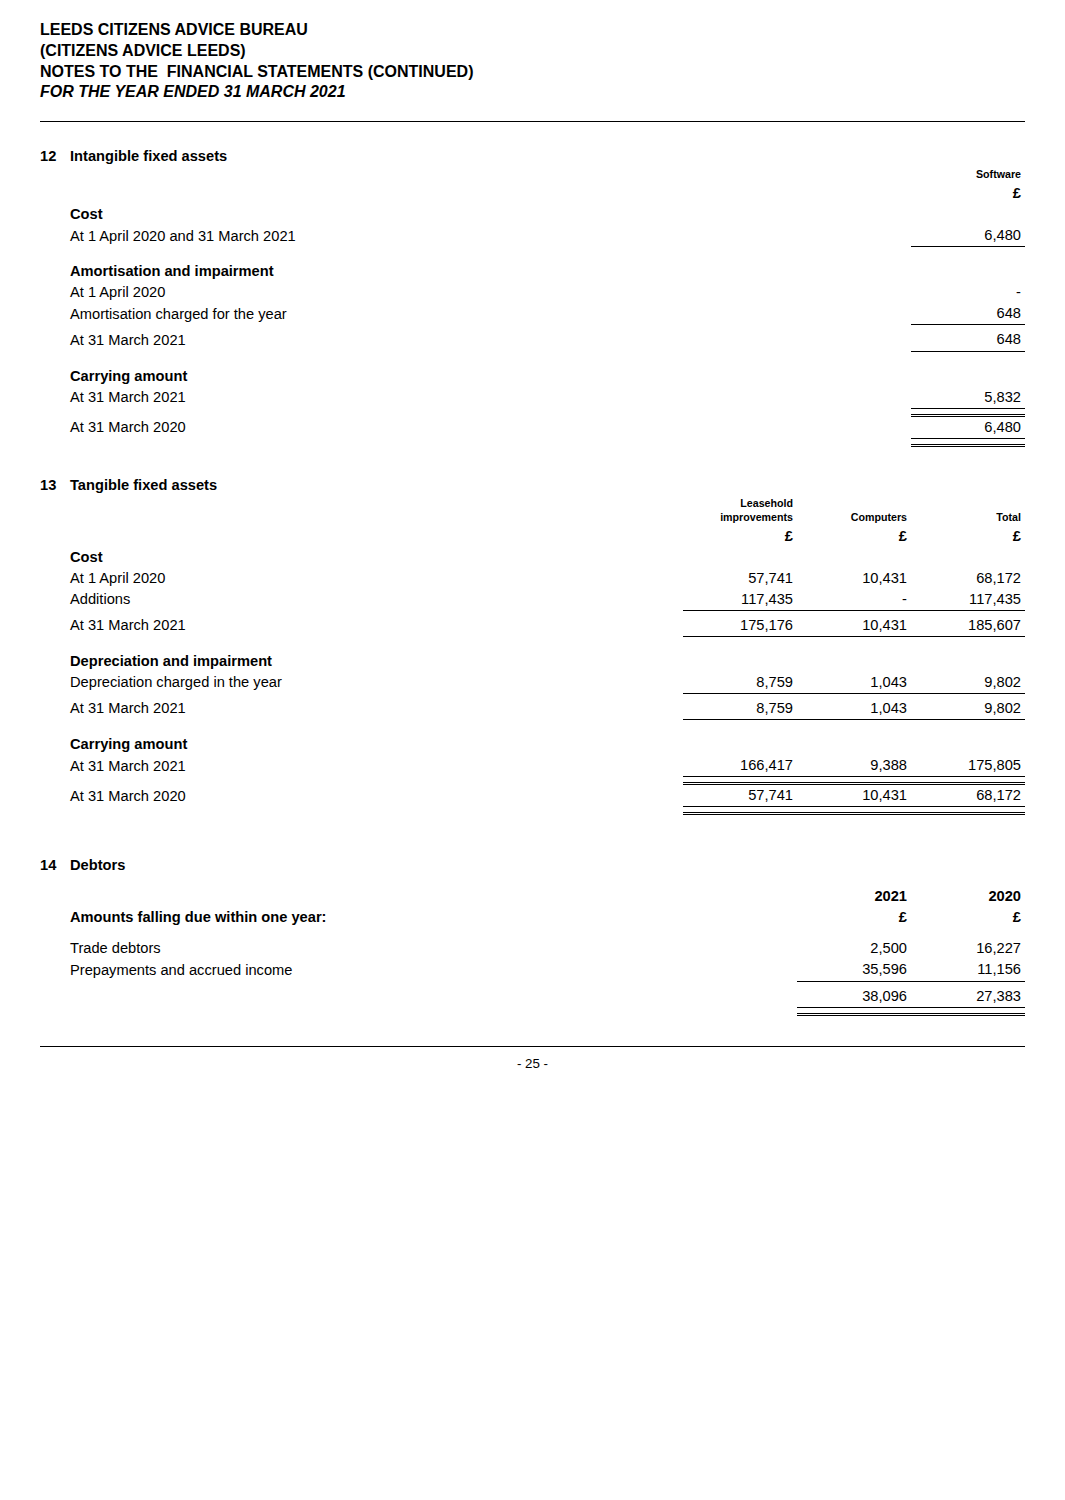LEEDS CITIZENS ADVICE BUREAU
(CITIZENS ADVICE LEEDS)
NOTES TO THE FINANCIAL STATEMENTS (CONTINUED)
FOR THE YEAR ENDED 31 MARCH 2021
| 12 | Intangible fixed assets | |
| | | Software |
| | | £ |
| | Cost | |
| | At 1 April 2020 and 31 March 2021 | 6,480 |
| | Amortisation and impairment | |
| | At 1 April 2020 | - |
| | Amortisation charged for the year | 648 |
| | At 31 March 2021 | 648 |
| | Carrying amount | |
| | At 31 March 2021 | 5,832 |
| | At 31 March 2020 | 6,480 |
| 13 | Tangible fixed assets | | | |
| | | Leasehold improvements | Computers | Total |
| | | £ | £ | £ |
| | Cost | | | |
| | At 1 April 2020 | 57,741 | 10,431 | 68,172 |
| | Additions | 117,435 | - | 117,435 |
| | At 31 March 2021 | 175,176 | 10,431 | 185,607 |
| | Depreciation and impairment | | | |
| | Depreciation charged in the year | 8,759 | 1,043 | 9,802 |
| | At 31 March 2021 | 8,759 | 1,043 | 9,802 |
| | Carrying amount | | | |
| | At 31 March 2021 | 166,417 | 9,388 | 175,805 |
| | At 31 March 2020 | 57,741 | 10,431 | 68,172 |
| 14 | Debtors | | |
| | | 2021 | 2020 |
| | Amounts falling due within one year: | £ | £ |
| | Trade debtors | 2,500 | 16,227 |
| | Prepayments and accrued income | 35,596 | 11,156 |
| | | 38,096 | 27,383 |
- 25 -